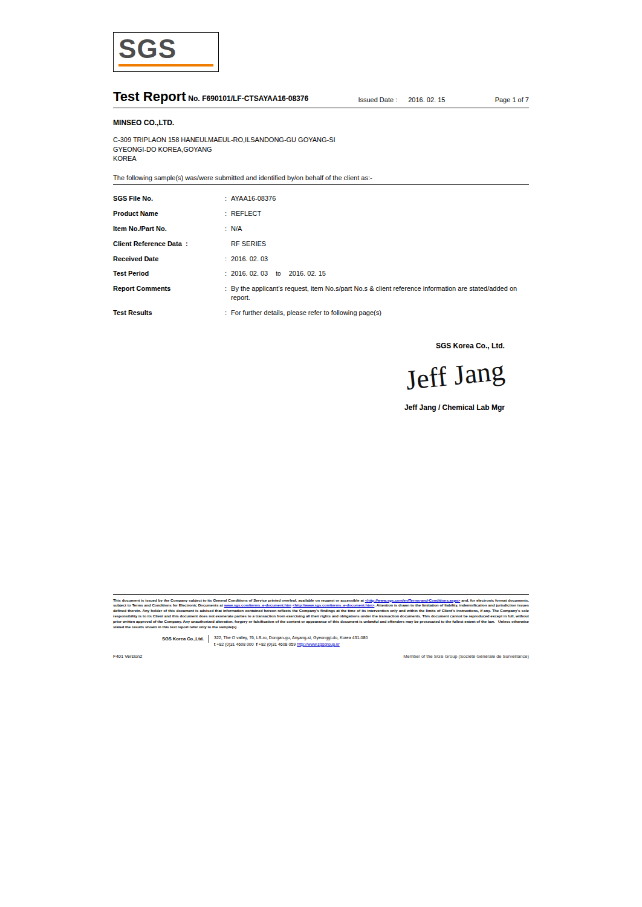SGS
Test Report No. F690101/LF-CTSAYAA16-08376
Issued Date :2016. 02. 15
Page 1 of 7
MINSEO CO.,LTD.
C-309 TRIPLAON 158 HANEULMAEUL-RO,ILSANDONG-GU GOYANG-SI
GYEONGI-DO KOREA,GOYANG
KOREA
The following sample(s) was/were submitted and identified by/on behalf of the client as:-
| SGS File No. | : | AYAA16-08376 |
| Product Name | : | REFLECT |
| Item No./Part No. | : | N/A |
| Client Reference Data : | | RF SERIES |
| Received Date | : | 2016. 02. 03 |
| Test Period | : | 2016. 02. 03 to 2016. 02. 15 |
| Report Comments | : | By the applicant’s request, item No.s/part No.s & client reference information are stated/added on report. |
| Test Results | : | For further details, please refer to following page(s) |
SGS Korea Co., Ltd.
Jeff Jang
Jeff Jang / Chemical Lab Mgr
This document is issued by the Company subject to its General Conditions of Service printed overleaf, available on request or accessible at <http://www.sgs.com/en/Terms-and-Conditions.aspx> and, for electronic format documents, subject to Terms and Conditions for Electronic Documents at www.sgs.com/terms_e-document.htm <http://www.sgs.com/terms_e-document.htm>. Attention is drawn to the limitation of liability, indemnification and jurisdiction issues defined therein. Any holder of this document is advised that information contained hereon reflects the Company’s findings at the time of its intervention only and within the limits of Client’s instructions, if any. The Company’s sole responsibility is to its Client and this document does not exonerate parties to a transaction from exercising all their rights and obligations under the transaction documents. This document cannot be reproduced except in full, without prior written approval of the Company. Any unauthorized alteration, forgery or falsification of the content or appearance of this document is unlawful and offenders may be prosecuted to the fullest extent of the law. Unless otherwise stated the results shown in this test report refer only to the sample(s).
SGS Korea Co.,Ltd.
322, The O valley, 76, LS-ro, Dongan-gu, Anyang-si, Gyeonggi-do, Korea 431-080
t +82 (0)31 4608 000 f +82 (0)31 4608 059 http://www.sgsgroup.kr
F401 Version2
Member of the SGS Group (Société Générale de Surveillance)